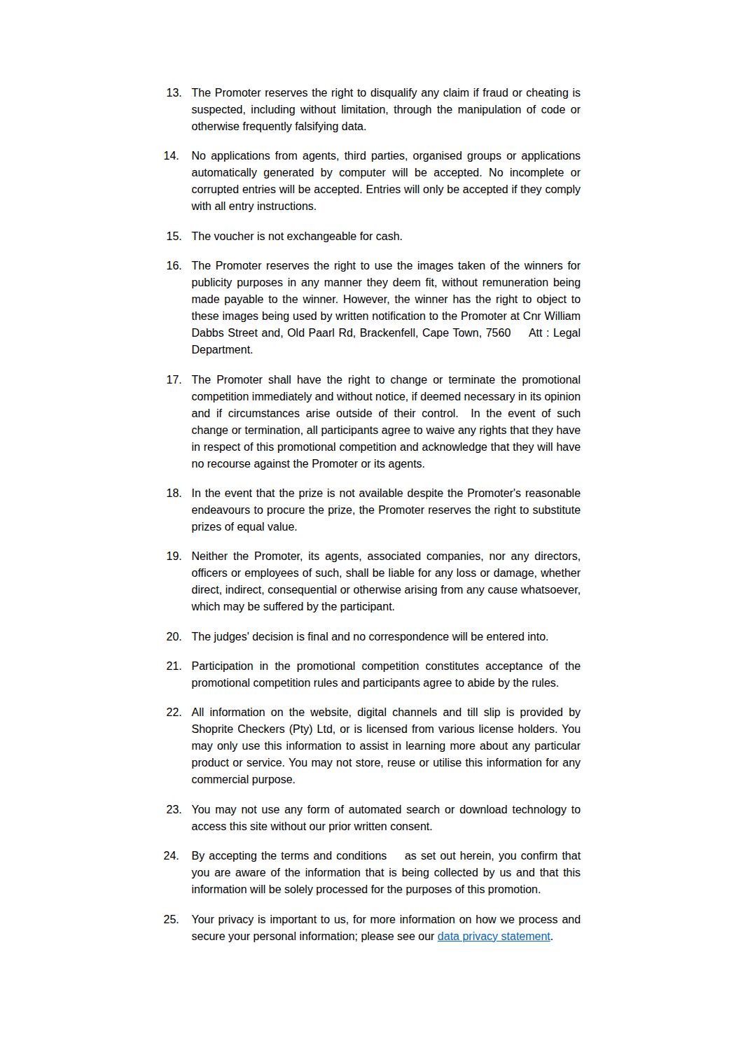The Promoter reserves the right to disqualify any claim if fraud or cheating is suspected, including without limitation, through the manipulation of code or otherwise frequently falsifying data.
No applications from agents, third parties, organised groups or applications automatically generated by computer will be accepted. No incomplete or corrupted entries will be accepted. Entries will only be accepted if they comply with all entry instructions.
The voucher is not exchangeable for cash.
The Promoter reserves the right to use the images taken of the winners for publicity purposes in any manner they deem fit, without remuneration being made payable to the winner. However, the winner has the right to object to these images being used by written notification to the Promoter at Cnr William Dabbs Street and, Old Paarl Rd, Brackenfell, Cape Town, 7560 Att : Legal Department.
The Promoter shall have the right to change or terminate the promotional competition immediately and without notice, if deemed necessary in its opinion and if circumstances arise outside of their control. In the event of such change or termination, all participants agree to waive any rights that they have in respect of this promotional competition and acknowledge that they will have no recourse against the Promoter or its agents.
In the event that the prize is not available despite the Promoter's reasonable endeavours to procure the prize, the Promoter reserves the right to substitute prizes of equal value.
Neither the Promoter, its agents, associated companies, nor any directors, officers or employees of such, shall be liable for any loss or damage, whether direct, indirect, consequential or otherwise arising from any cause whatsoever, which may be suffered by the participant.
The judges' decision is final and no correspondence will be entered into.
Participation in the promotional competition constitutes acceptance of the promotional competition rules and participants agree to abide by the rules.
All information on the website, digital channels and till slip is provided by Shoprite Checkers (Pty) Ltd, or is licensed from various license holders. You may only use this information to assist in learning more about any particular product or service. You may not store, reuse or utilise this information for any commercial purpose.
You may not use any form of automated search or download technology to access this site without our prior written consent.
By accepting the terms and conditions as set out herein, you confirm that you are aware of the information that is being collected by us and that this information will be solely processed for the purposes of this promotion.
Your privacy is important to us, for more information on how we process and secure your personal information; please see our data privacy statement.